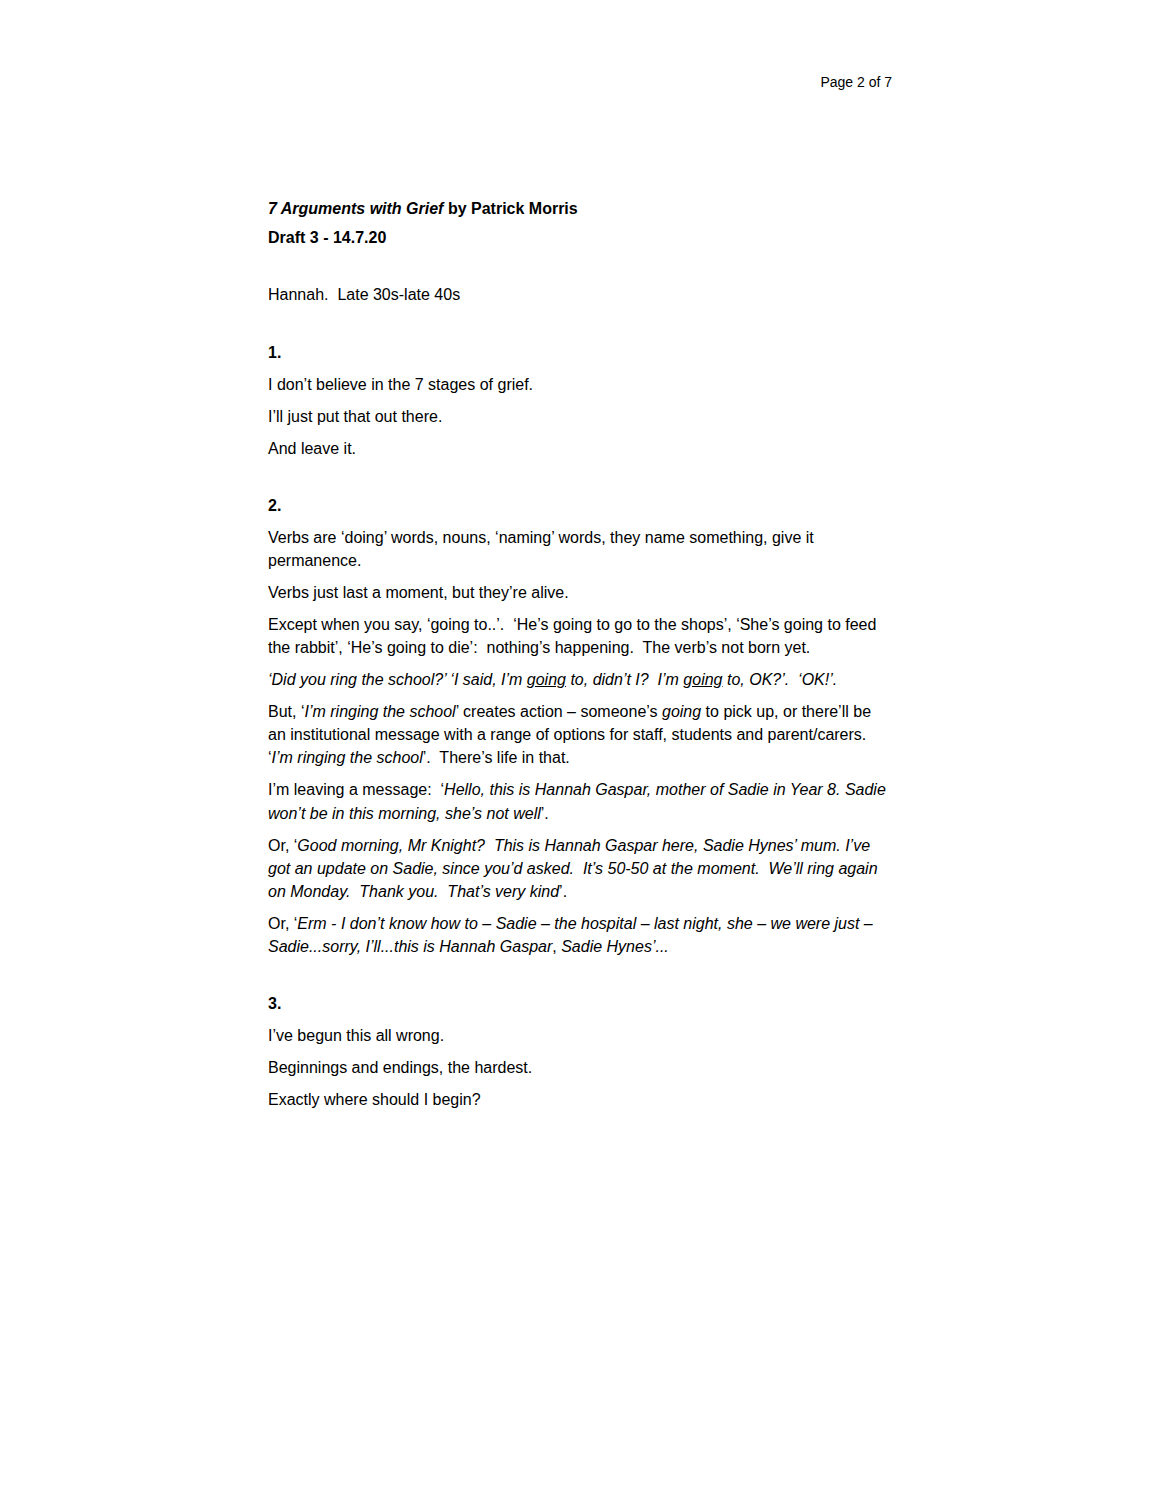Page 2 of 7
7 Arguments with Grief by Patrick Morris
Draft 3 - 14.7.20
Hannah. Late 30s-late 40s
1.
I don’t believe in the 7 stages of grief.
I’ll just put that out there.
And leave it.
2.
Verbs are ‘doing’ words, nouns, ‘naming’ words, they name something, give it permanence.
Verbs just last a moment, but they’re alive.
Except when you say, ‘going to..’. ‘He’s going to go to the shops’, ‘She’s going to feed the rabbit’, ‘He’s going to die’: nothing’s happening. The verb’s not born yet.
‘Did you ring the school?’ ‘I said, I’m going to, didn’t I? I’m going to, OK?’. ‘OK!’.
But, ‘I’m ringing the school’ creates action – someone’s going to pick up, or there’ll be an institutional message with a range of options for staff, students and parent/carers. ‘I’m ringing the school’. There’s life in that.
I’m leaving a message: ‘Hello, this is Hannah Gaspar, mother of Sadie in Year 8. Sadie won’t be in this morning, she’s not well’.
Or, ‘Good morning, Mr Knight? This is Hannah Gaspar here, Sadie Hynes’ mum. I’ve got an update on Sadie, since you’d asked. It’s 50-50 at the moment. We’ll ring again on Monday. Thank you. That’s very kind’.
Or, ‘Erm - I don’t know how to – Sadie – the hospital – last night, she – we were just – Sadie...sorry, I’ll...this is Hannah Gaspar, Sadie Hynes’...
3.
I’ve begun this all wrong.
Beginnings and endings, the hardest.
Exactly where should I begin?